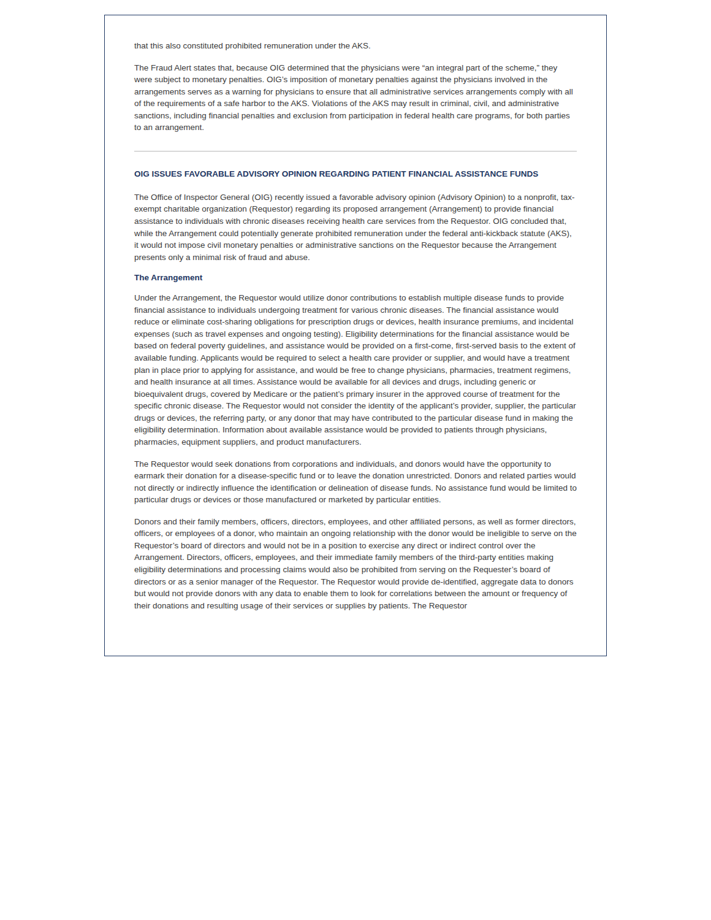that this also constituted prohibited remuneration under the AKS.
The Fraud Alert states that, because OIG determined that the physicians were “an integral part of the scheme,” they were subject to monetary penalties. OIG’s imposition of monetary penalties against the physicians involved in the arrangements serves as a warning for physicians to ensure that all administrative services arrangements comply with all of the requirements of a safe harbor to the AKS. Violations of the AKS may result in criminal, civil, and administrative sanctions, including financial penalties and exclusion from participation in federal health care programs, for both parties to an arrangement.
OIG Issues Favorable Advisory Opinion Regarding Patient Financial Assistance Funds
The Office of Inspector General (OIG) recently issued a favorable advisory opinion (Advisory Opinion) to a nonprofit, tax-exempt charitable organization (Requestor) regarding its proposed arrangement (Arrangement) to provide financial assistance to individuals with chronic diseases receiving health care services from the Requestor. OIG concluded that, while the Arrangement could potentially generate prohibited remuneration under the federal anti-kickback statute (AKS), it would not impose civil monetary penalties or administrative sanctions on the Requestor because the Arrangement presents only a minimal risk of fraud and abuse.
The Arrangement
Under the Arrangement, the Requestor would utilize donor contributions to establish multiple disease funds to provide financial assistance to individuals undergoing treatment for various chronic diseases. The financial assistance would reduce or eliminate cost-sharing obligations for prescription drugs or devices, health insurance premiums, and incidental expenses (such as travel expenses and ongoing testing). Eligibility determinations for the financial assistance would be based on federal poverty guidelines, and assistance would be provided on a first-come, first-served basis to the extent of available funding. Applicants would be required to select a health care provider or supplier, and would have a treatment plan in place prior to applying for assistance, and would be free to change physicians, pharmacies, treatment regimens, and health insurance at all times. Assistance would be available for all devices and drugs, including generic or bioequivalent drugs, covered by Medicare or the patient’s primary insurer in the approved course of treatment for the specific chronic disease. The Requestor would not consider the identity of the applicant’s provider, supplier, the particular drugs or devices, the referring party, or any donor that may have contributed to the particular disease fund in making the eligibility determination. Information about available assistance would be provided to patients through physicians, pharmacies, equipment suppliers, and product manufacturers.
The Requestor would seek donations from corporations and individuals, and donors would have the opportunity to earmark their donation for a disease-specific fund or to leave the donation unrestricted. Donors and related parties would not directly or indirectly influence the identification or delineation of disease funds. No assistance fund would be limited to particular drugs or devices or those manufactured or marketed by particular entities.
Donors and their family members, officers, directors, employees, and other affiliated persons, as well as former directors, officers, or employees of a donor, who maintain an ongoing relationship with the donor would be ineligible to serve on the Requestor’s board of directors and would not be in a position to exercise any direct or indirect control over the Arrangement. Directors, officers, employees, and their immediate family members of the third-party entities making eligibility determinations and processing claims would also be prohibited from serving on the Requester’s board of directors or as a senior manager of the Requestor. The Requestor would provide de-identified, aggregate data to donors but would not provide donors with any data to enable them to look for correlations between the amount or frequency of their donations and resulting usage of their services or supplies by patients. The Requestor